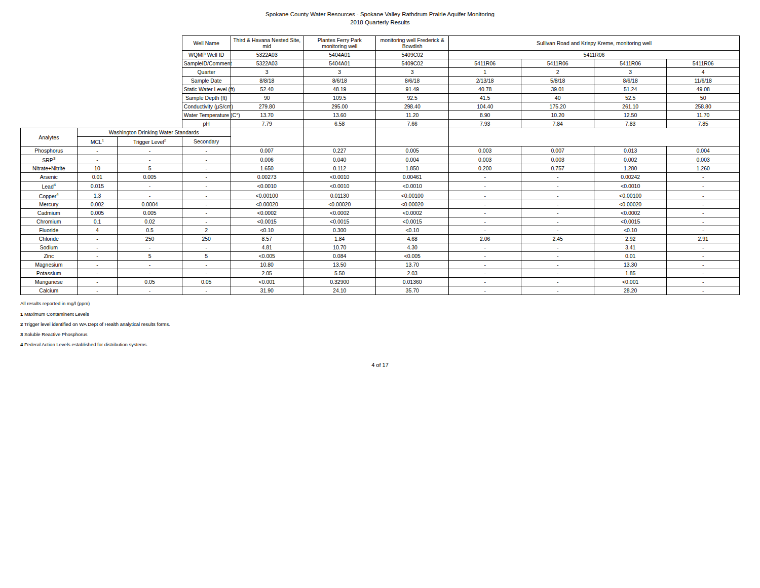Spokane County Water Resources - Spokane Valley Rathdrum Prairie Aquifer Monitoring
2018 Quarterly Results
| | | | Well Name | Third & Havana Nested Site, mid | Plantes Ferry Park monitoring well | monitoring well Frederick & Bowdish | Sullivan Road and Krispy Kreme, monitoring well |
| | | | WQMP Well ID | 5322A03 | 5404A01 | 5409C02 | 5411R06 |
| | | | SampleID/Comment | 5322A03 | 5404A01 | 5409C02 | 5411R06 | 5411R06 | 5411R06 | 5411R06 |
| | | | Quarter | 3 | 3 | 3 | 1 | 2 | 3 | 4 |
| | | | Sample Date | 8/8/18 | 8/6/18 | 8/6/18 | 2/13/18 | 5/8/18 | 8/6/18 | 11/6/18 |
| | | | Static Water Level (ft) | 52.40 | 48.19 | 91.49 | 40.78 | 39.01 | 51.24 | 49.08 |
| | | | Sample Depth (ft) | 90 | 109.5 | 92.5 | 41.5 | 40 | 52.5 | 50 |
| | | | Conductivity (µS/cm) | 279.80 | 295.00 | 298.40 | 104.40 | 175.20 | 261.10 | 258.80 |
| | | | Water Temperature (C°) | 13.70 | 13.60 | 11.20 | 8.90 | 10.20 | 12.50 | 11.70 |
| | | | pH | 7.79 | 6.58 | 7.66 | 7.93 | 7.84 | 7.83 | 7.85 |
| Analytes | Washington Drinking Water Standards | | | | |
| MCL 1 | Trigger Level 2 | Secondary |
| Phosphorus | - | - | - | 0.007 | 0.227 | 0.005 | 0.003 | 0.007 | 0.013 | 0.004 |
| SRP 3 | - | - | - | 0.006 | 0.040 | 0.004 | 0.003 | 0.003 | 0.002 | 0.003 |
| Nitrate+Nitrite | 10 | 5 | - | 1.650 | 0.112 | 1.850 | 0.200 | 0.757 | 1.280 | 1.260 |
| Arsenic | 0.01 | 0.005 | - | 0.00273 | <0.0010 | 0.00461 | - | - | 0.00242 | - |
| Lead 4 | 0.015 | - | - | <0.0010 | <0.0010 | <0.0010 | - | - | <0.0010 | - |
| Copper 4 | 1.3 | - | - | <0.00100 | 0.01130 | <0.00100 | - | - | <0.00100 | - |
| Mercury | 0.002 | 0.0004 | - | <0.00020 | <0.00020 | <0.00020 | - | - | <0.00020 | - |
| Cadmium | 0.005 | 0.005 | - | <0.0002 | <0.0002 | <0.0002 | - | - | <0.0002 | - |
| Chromium | 0.1 | 0.02 | - | <0.0015 | <0.0015 | <0.0015 | - | - | <0.0015 | - |
| Fluoride | 4 | 0.5 | 2 | <0.10 | 0.300 | <0.10 | - | - | <0.10 | - |
| Chloride | - | 250 | 250 | 8.57 | 1.84 | 4.68 | 2.06 | 2.45 | 2.92 | 2.91 |
| Sodium | - | - | - | 4.81 | 10.70 | 4.30 | - | - | 3.41 | - |
| Zinc | - | 5 | 5 | <0.005 | 0.084 | <0.005 | - | - | 0.01 | - |
| Magnesium | - | - | - | 10.80 | 13.50 | 13.70 | - | - | 13.30 | - |
| Potassium | - | - | - | 2.05 | 5.50 | 2.03 | - | - | 1.85 | - |
| Manganese | - | 0.05 | 0.05 | <0.001 | 0.32900 | 0.01360 | - | - | <0.001 | - |
| Calcium | - | - | - | 31.90 | 24.10 | 35.70 | - | - | 28.20 | - |
All results reported in mg/l (ppm)
1 Maximum Contaminent Levels
2 Trigger level identified on WA Dept of Health analytical results forms.
3 Soluble Reactive Phosphorus
4 Federal Action Levels established for distribution systems.
4 of 17